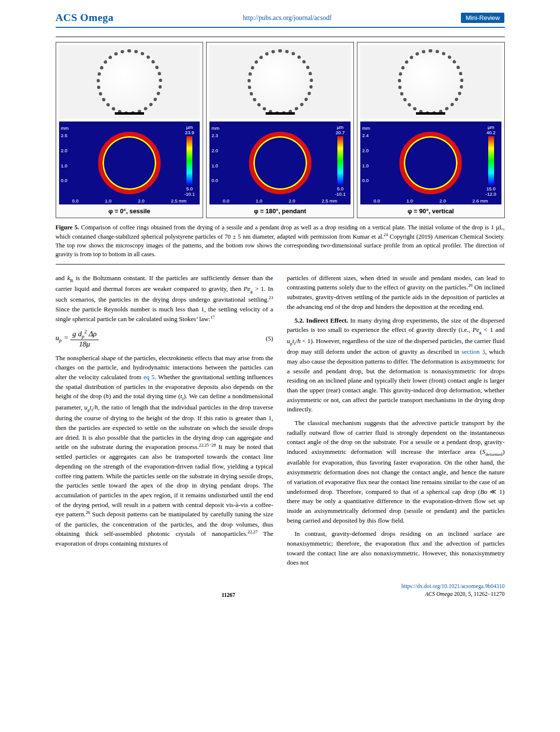ACS Omega
http://pubs.acs.org/journal/acsodf
Mini-Review
mm
2.5
2.0
1.0
0.0
µm 23.9
5.0 -10.1
0.01.02.02.5 mm
φ = 0°, sessile
mm
2.3
2.0
1.0
0.0
µm 20.7
5.0 -10.1
0.01.02.02.5 mm
φ = 180°, pendant
mm
2.4
2.0
1.0
0.0
µm 40.2
15.0 -12.0
0.01.02.02.6 mm
φ = 90°, vertical
Figure 5. Comparison of coffee rings obtained from the drying of a sessile and a pendant drop as well as a drop residing on a vertical plate. The initial volume of the drop is 1 µL, which contained charge-stabilized spherical polystyrene particles of 70 ± 5 nm diameter, adapted with permission from Kumar et al.24 Copyright (2019) American Chemical Society. The top row shows the microscopy images of the patterns, and the bottom row shows the corresponding two-dimensional surface profile from an optical profiler. The direction of gravity is from top to bottom in all cases.
and kB is the Boltzmann constant. If the particles are sufficiently denser than the carrier liquid and thermal forces are weaker compared to gravity, then Peg > 1. In such scenarios, the particles in the drying drops undergo gravitational settling.23 Since the particle Reynolds number is much less than 1, the settling velocity of a single spherical particle can be calculated using Stokes’ law:17
up = g dp2 Δρ 18μ (5)
The nonspherical shape of the particles, electrokinetic effects that may arise from the charges on the particle, and hydrodynamic interactions between the particles can alter the velocity calculated from eq 5. Whether the gravitational settling influences the spatial distribution of particles in the evaporative deposits also depends on the height of the drop (h) and the total drying time (tf). We can define a nondimensional parameter, uptf/h, the ratio of length that the individual particles in the drop traverse during the course of drying to the height of the drop. If this ratio is greater than 1, then the particles are expected to settle on the substrate on which the sessile drops are dried. It is also possible that the particles in the drying drop can aggregate and settle on the substrate during the evaporation process.22,25−28 It may be noted that settled particles or aggregates can also be transported towards the contact line depending on the strength of the evaporation-driven radial flow, yielding a typical coffee ring pattern. While the particles settle on the substrate in drying sessile drops, the particles settle toward the apex of the drop in drying pendant drops. The accumulation of particles in the apex region, if it remains undisturbed until the end of the drying period, will result in a pattern with central deposit vis-à-vis a coffee-eye pattern.26 Such deposit patterns can be manipulated by carefully tuning the size of the particles, the concentration of the particles, and the drop volumes, thus obtaining thick self-assembled photonic crystals of nanoparticles.22,27 The evaporation of drops containing mixtures of
particles of different sizes, when dried in sessile and pendant modes, can lead to contrasting patterns solely due to the effect of gravity on the particles.29 On inclined substrates, gravity-driven settling of the particle aids in the deposition of particles at the advancing end of the drop and hinders the deposition at the receding end.
5.2. Indirect Effect. In many drying drop experiments, the size of the dispersed particles is too small to experience the effect of gravity directly (i.e., Peg < 1 and uptf/h < 1). However, regardless of the size of the dispersed particles, the carrier fluid drop may still deform under the action of gravity as described in section 3, which may also cause the deposition patterns to differ. The deformation is axisymmetric for a sessile and pendant drop, but the deformation is nonaxisymmetric for drops residing on an inclined plane and typically their lower (front) contact angle is larger than the upper (rear) contact angle. This gravity-induced drop deformation, whether axisymmetric or not, can affect the particle transport mechanisms in the drying drop indirectly.
The classical mechanism suggests that the advective particle transport by the radially outward flow of carrier fluid is strongly dependent on the instantaneous contact angle of the drop on the substrate. For a sessile or a pendant drop, gravity-induced axisymmetric deformation will increase the interface area (Sdeformed) available for evaporation, thus favoring faster evaporation. On the other hand, the axisymmetric deformation does not change the contact angle, and hence the nature of variation of evaporative flux near the contact line remains similar to the case of an undeformed drop. Therefore, compared to that of a spherical cap drop (Bo ≪ 1) there may be only a quantitative difference in the evaporation-driven flow set up inside an axisymmetrically deformed drop (sessile or pendant) and the particles being carried and deposited by this flow field.
In contrast, gravity-deformed drops residing on an inclined surface are nonaxisymmetric; therefore, the evaporation flux and the advection of particles toward the contact line are also nonaxisymmetric. However, this nonaxisymmetry does not
11267
https://dx.doi.org/10.1021/acsomega.9b04310
ACS Omega 2020, 5, 11262−11270